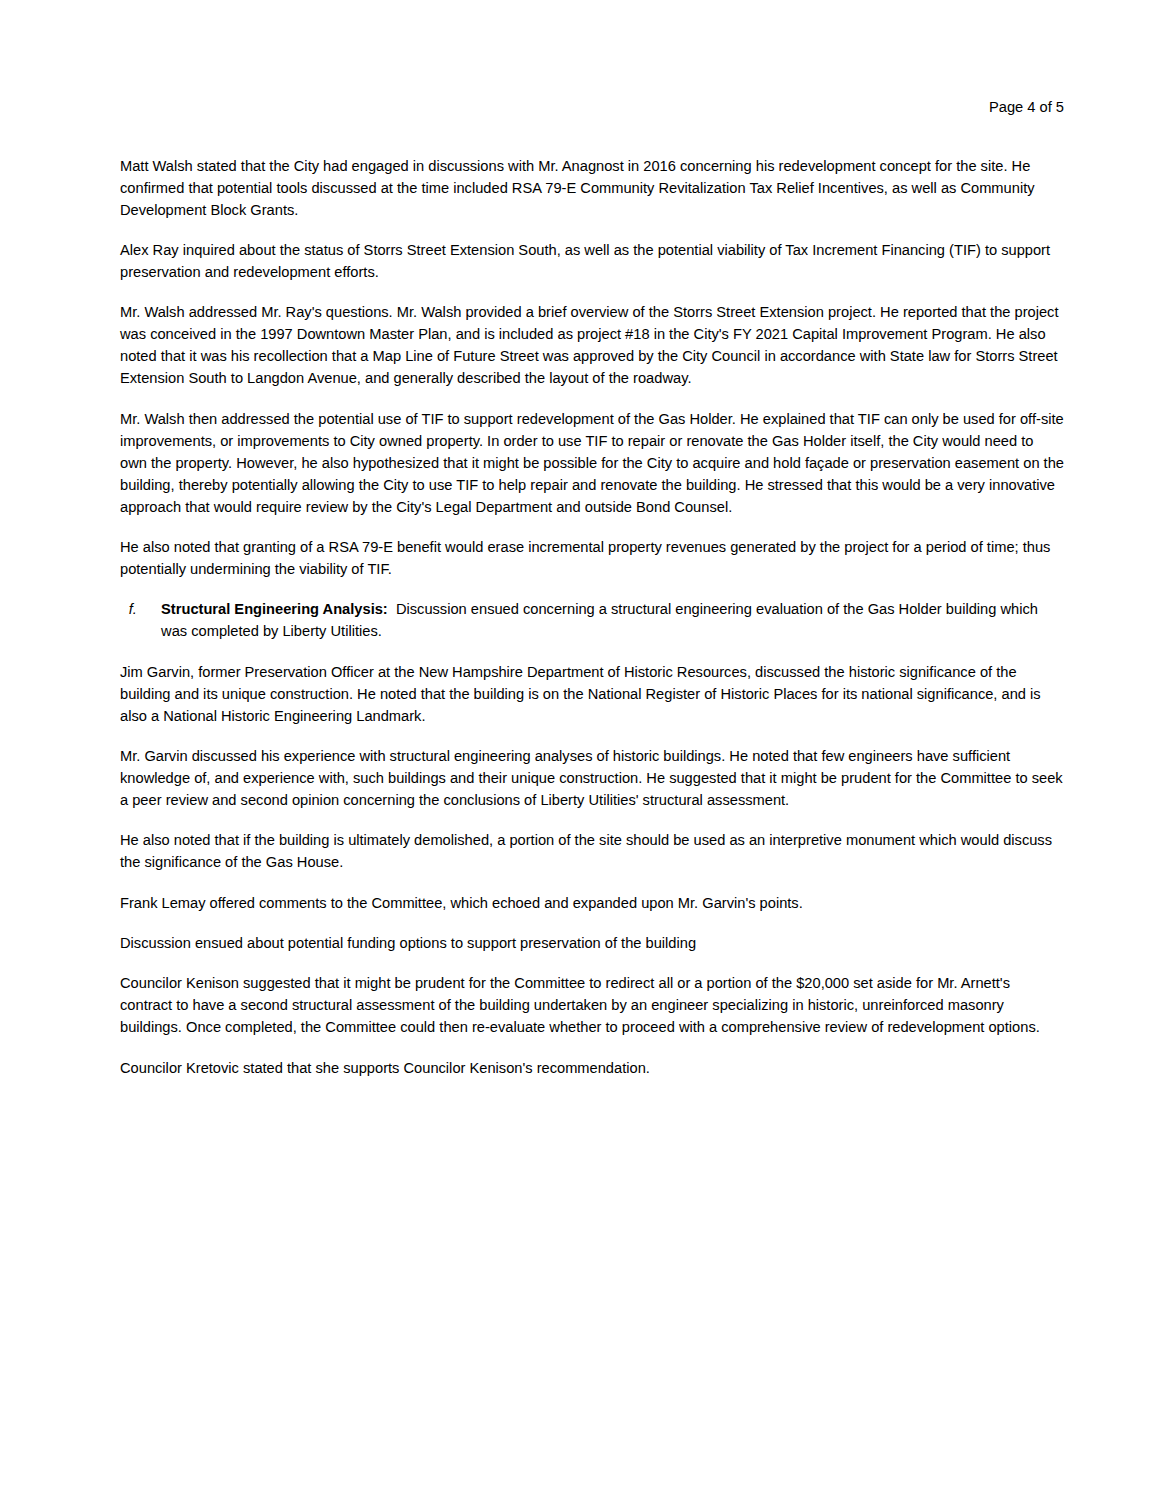Page 4 of 5
Matt Walsh stated that the City had engaged in discussions with Mr. Anagnost in 2016 concerning his redevelopment concept for the site. He confirmed that potential tools discussed at the time included RSA 79-E Community Revitalization Tax Relief Incentives, as well as Community Development Block Grants.
Alex Ray inquired about the status of Storrs Street Extension South, as well as the potential viability of Tax Increment Financing (TIF) to support preservation and redevelopment efforts.
Mr. Walsh addressed Mr. Ray's questions. Mr. Walsh provided a brief overview of the Storrs Street Extension project. He reported that the project was conceived in the 1997 Downtown Master Plan, and is included as project #18 in the City's FY 2021 Capital Improvement Program. He also noted that it was his recollection that a Map Line of Future Street was approved by the City Council in accordance with State law for Storrs Street Extension South to Langdon Avenue, and generally described the layout of the roadway.
Mr. Walsh then addressed the potential use of TIF to support redevelopment of the Gas Holder. He explained that TIF can only be used for off-site improvements, or improvements to City owned property. In order to use TIF to repair or renovate the Gas Holder itself, the City would need to own the property. However, he also hypothesized that it might be possible for the City to acquire and hold façade or preservation easement on the building, thereby potentially allowing the City to use TIF to help repair and renovate the building. He stressed that this would be a very innovative approach that would require review by the City's Legal Department and outside Bond Counsel.
He also noted that granting of a RSA 79-E benefit would erase incremental property revenues generated by the project for a period of time; thus potentially undermining the viability of TIF.
f.
Structural Engineering Analysis: Discussion ensued concerning a structural engineering evaluation of the Gas Holder building which was completed by Liberty Utilities.
Jim Garvin, former Preservation Officer at the New Hampshire Department of Historic Resources, discussed the historic significance of the building and its unique construction. He noted that the building is on the National Register of Historic Places for its national significance, and is also a National Historic Engineering Landmark.
Mr. Garvin discussed his experience with structural engineering analyses of historic buildings. He noted that few engineers have sufficient knowledge of, and experience with, such buildings and their unique construction. He suggested that it might be prudent for the Committee to seek a peer review and second opinion concerning the conclusions of Liberty Utilities' structural assessment.
He also noted that if the building is ultimately demolished, a portion of the site should be used as an interpretive monument which would discuss the significance of the Gas House.
Frank Lemay offered comments to the Committee, which echoed and expanded upon Mr. Garvin's points.
Discussion ensued about potential funding options to support preservation of the building
Councilor Kenison suggested that it might be prudent for the Committee to redirect all or a portion of the $20,000 set aside for Mr. Arnett's contract to have a second structural assessment of the building undertaken by an engineer specializing in historic, unreinforced masonry buildings. Once completed, the Committee could then re-evaluate whether to proceed with a comprehensive review of redevelopment options.
Councilor Kretovic stated that she supports Councilor Kenison's recommendation.